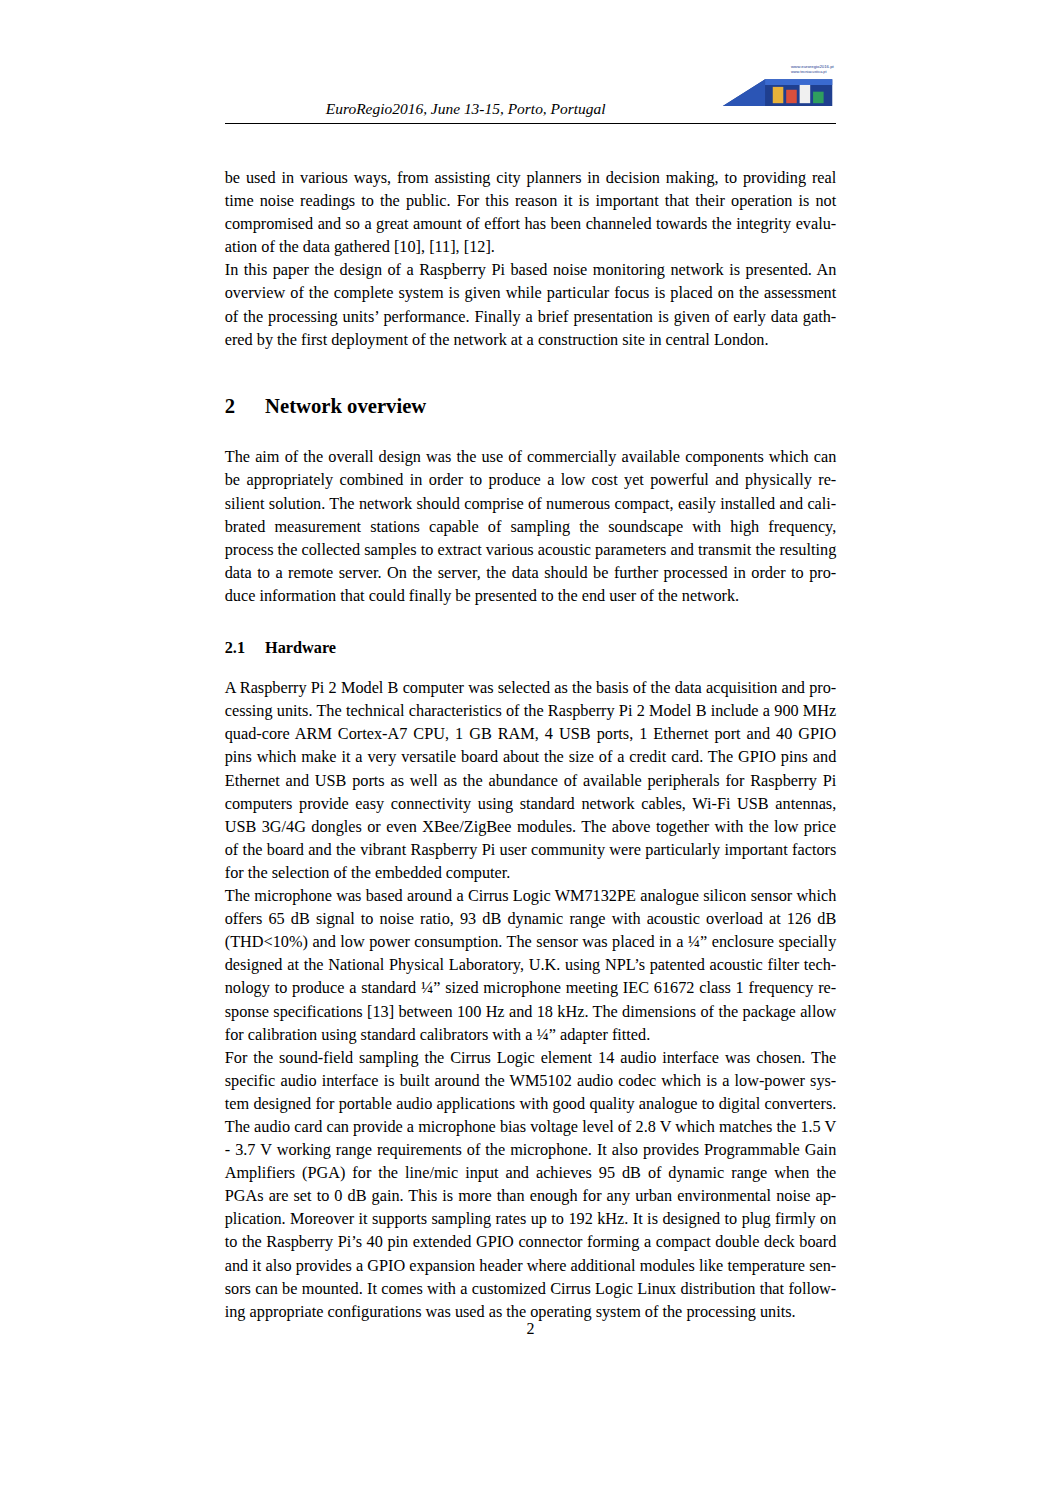EuroRegio2016, June 13-15, Porto, Portugal
www.euroregio2016.pt www.tecniacustica.pt
be used in various ways, from assisting city planners in decision making, to providing real time noise readings to the public. For this reason it is important that their operation is not compromised and so a great amount of effort has been channeled towards the integrity evaluation of the data gathered [10], [11], [12].
In this paper the design of a Raspberry Pi based noise monitoring network is presented. An overview of the complete system is given while particular focus is placed on the assessment of the processing units’ performance. Finally a brief presentation is given of early data gathered by the first deployment of the network at a construction site in central London.
2 Network overview
The aim of the overall design was the use of commercially available components which can be appropriately combined in order to produce a low cost yet powerful and physically resilient solution. The network should comprise of numerous compact, easily installed and calibrated measurement stations capable of sampling the soundscape with high frequency, process the collected samples to extract various acoustic parameters and transmit the resulting data to a remote server. On the server, the data should be further processed in order to produce information that could finally be presented to the end user of the network.
2.1 Hardware
A Raspberry Pi 2 Model B computer was selected as the basis of the data acquisition and processing units. The technical characteristics of the Raspberry Pi 2 Model B include a 900 MHz quad-core ARM Cortex-A7 CPU, 1 GB RAM, 4 USB ports, 1 Ethernet port and 40 GPIO pins which make it a very versatile board about the size of a credit card. The GPIO pins and Ethernet and USB ports as well as the abundance of available peripherals for Raspberry Pi computers provide easy connectivity using standard network cables, Wi-Fi USB antennas, USB 3G/4G dongles or even XBee/ZigBee modules. The above together with the low price of the board and the vibrant Raspberry Pi user community were particularly important factors for the selection of the embedded computer.
The microphone was based around a Cirrus Logic WM7132PE analogue silicon sensor which offers 65 dB signal to noise ratio, 93 dB dynamic range with acoustic overload at 126 dB (THD<10%) and low power consumption. The sensor was placed in a ¼” enclosure specially designed at the National Physical Laboratory, U.K. using NPL’s patented acoustic filter technology to produce a standard ¼” sized microphone meeting IEC 61672 class 1 frequency response specifications [13] between 100 Hz and 18 kHz. The dimensions of the package allow for calibration using standard calibrators with a ¼” adapter fitted.
For the sound-field sampling the Cirrus Logic element 14 audio interface was chosen. The specific audio interface is built around the WM5102 audio codec which is a low-power system designed for portable audio applications with good quality analogue to digital converters. The audio card can provide a microphone bias voltage level of 2.8 V which matches the 1.5 V - 3.7 V working range requirements of the microphone. It also provides Programmable Gain Amplifiers (PGA) for the line/mic input and achieves 95 dB of dynamic range when the PGAs are set to 0 dB gain. This is more than enough for any urban environmental noise application. Moreover it supports sampling rates up to 192 kHz. It is designed to plug firmly on to the Raspberry Pi’s 40 pin extended GPIO connector forming a compact double deck board and it also provides a GPIO expansion header where additional modules like temperature sensors can be mounted. It comes with a customized Cirrus Logic Linux distribution that following appropriate configurations was used as the operating system of the processing units.
2